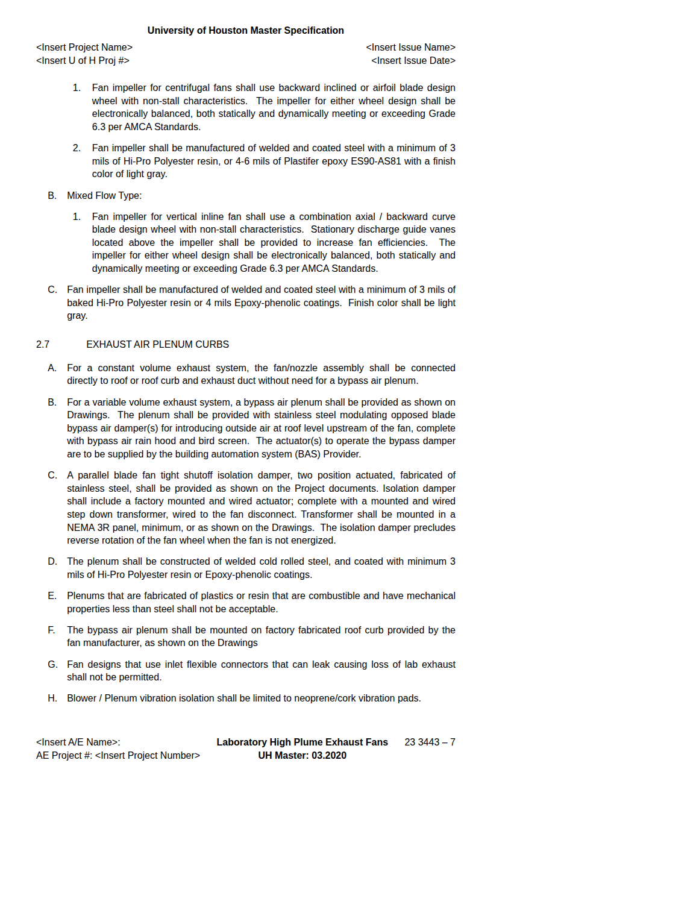University of Houston Master Specification
<Insert Project Name> <Insert Issue Name>
<Insert U of H Proj #> <Insert Issue Date>
1. Fan impeller for centrifugal fans shall use backward inclined or airfoil blade design wheel with non-stall characteristics. The impeller for either wheel design shall be electronically balanced, both statically and dynamically meeting or exceeding Grade 6.3 per AMCA Standards.
2. Fan impeller shall be manufactured of welded and coated steel with a minimum of 3 mils of Hi-Pro Polyester resin, or 4-6 mils of Plastifer epoxy ES90-AS81 with a finish color of light gray.
B. Mixed Flow Type:
1. Fan impeller for vertical inline fan shall use a combination axial / backward curve blade design wheel with non-stall characteristics. Stationary discharge guide vanes located above the impeller shall be provided to increase fan efficiencies. The impeller for either wheel design shall be electronically balanced, both statically and dynamically meeting or exceeding Grade 6.3 per AMCA Standards.
C. Fan impeller shall be manufactured of welded and coated steel with a minimum of 3 mils of baked Hi-Pro Polyester resin or 4 mils Epoxy-phenolic coatings. Finish color shall be light gray.
2.7 EXHAUST AIR PLENUM CURBS
A. For a constant volume exhaust system, the fan/nozzle assembly shall be connected directly to roof or roof curb and exhaust duct without need for a bypass air plenum.
B. For a variable volume exhaust system, a bypass air plenum shall be provided as shown on Drawings. The plenum shall be provided with stainless steel modulating opposed blade bypass air damper(s) for introducing outside air at roof level upstream of the fan, complete with bypass air rain hood and bird screen. The actuator(s) to operate the bypass damper are to be supplied by the building automation system (BAS) Provider.
C. A parallel blade fan tight shutoff isolation damper, two position actuated, fabricated of stainless steel, shall be provided as shown on the Project documents. Isolation damper shall include a factory mounted and wired actuator; complete with a mounted and wired step down transformer, wired to the fan disconnect. Transformer shall be mounted in a NEMA 3R panel, minimum, or as shown on the Drawings. The isolation damper precludes reverse rotation of the fan wheel when the fan is not energized.
D. The plenum shall be constructed of welded cold rolled steel, and coated with minimum 3 mils of Hi-Pro Polyester resin or Epoxy-phenolic coatings.
E. Plenums that are fabricated of plastics or resin that are combustible and have mechanical properties less than steel shall not be acceptable.
F. The bypass air plenum shall be mounted on factory fabricated roof curb provided by the fan manufacturer, as shown on the Drawings
G. Fan designs that use inlet flexible connectors that can leak causing loss of lab exhaust shall not be permitted.
H. Blower / Plenum vibration isolation shall be limited to neoprene/cork vibration pads.
<Insert A/E Name>:
AE Project #: <Insert Project Number>
Laboratory High Plume Exhaust Fans UH Master: 03.2020
23 3443 – 7